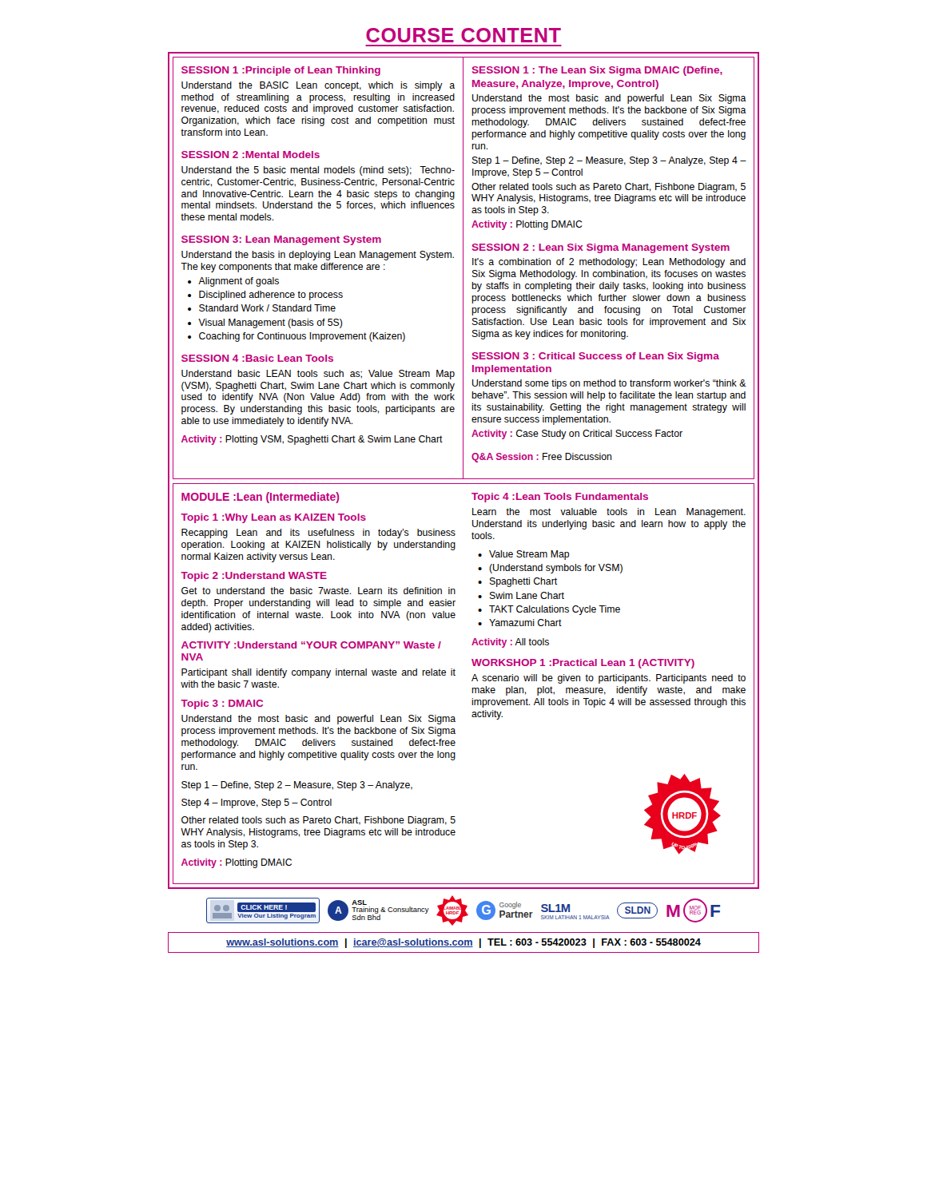COURSE CONTENT
SESSION 1 :Principle of Lean Thinking
Understand the BASIC Lean concept, which is simply a method of streamlining a process, resulting in increased revenue, reduced costs and improved customer satisfaction. Organization, which face rising cost and competition must transform into Lean.
SESSION 2 :Mental Models
Understand the 5 basic mental models (mind sets); Techno-centric, Customer-Centric, Business-Centric, Personal-Centric and Innovative-Centric. Learn the 4 basic steps to changing mental mindsets. Understand the 5 forces, which influences these mental models.
SESSION 3: Lean Management System
Understand the basis in deploying Lean Management System. The key components that make difference are :
Alignment of goals
Disciplined adherence to process
Standard Work / Standard Time
Visual Management (basis of 5S)
Coaching for Continuous Improvement (Kaizen)
SESSION 4 :Basic Lean Tools
Understand basic LEAN tools such as; Value Stream Map (VSM), Spaghetti Chart, Swim Lane Chart which is commonly used to identify NVA (Non Value Add) from with the work process. By understanding this basic tools, participants are able to use immediately to identify NVA.
Activity : Plotting VSM, Spaghetti Chart & Swim Lane Chart
SESSION 1 : The Lean Six Sigma DMAIC (Define, Measure, Analyze, Improve, Control)
Understand the most basic and powerful Lean Six Sigma process improvement methods. It's the backbone of Six Sigma methodology. DMAIC delivers sustained defect-free performance and highly competitive quality costs over the long run.
Step 1 – Define, Step 2 – Measure, Step 3 – Analyze, Step 4 – Improve, Step 5 – Control
Other related tools such as Pareto Chart, Fishbone Diagram, 5 WHY Analysis, Histograms, tree Diagrams etc will be introduce as tools in Step 3.
Activity : Plotting DMAIC
SESSION 2 : Lean Six Sigma Management System
It's a combination of 2 methodology; Lean Methodology and Six Sigma Methodology. In combination, its focuses on wastes by staffs in completing their daily tasks, looking into business process bottlenecks which further slower down a business process significantly and focusing on Total Customer Satisfaction. Use Lean basic tools for improvement and Six Sigma as key indices for monitoring.
SESSION 3 : Critical Success of Lean Six Sigma Implementation
Understand some tips on method to transform worker's “think & behave”. This session will help to facilitate the lean startup and its sustainability. Getting the right management strategy will ensure success implementation.
Activity : Case Study on Critical Success Factor
Q&A Session : Free Discussion
MODULE :Lean (Intermediate)
Topic 1 :Why Lean as KAIZEN Tools
Recapping Lean and its usefulness in today’s business operation. Looking at KAIZEN holistically by understanding normal Kaizen activity versus Lean.
Topic 2 :Understand WASTE
Get to understand the basic 7waste. Learn its definition in depth. Proper understanding will lead to simple and easier identification of internal waste. Look into NVA (non value added) activities.
ACTIVITY :Understand “YOUR COMPANY” Waste / NVA
Participant shall identify company internal waste and relate it with the basic 7 waste.
Topic 3 : DMAIC
Understand the most basic and powerful Lean Six Sigma process improvement methods. It's the backbone of Six Sigma methodology. DMAIC delivers sustained defect-free performance and highly competitive quality costs over the long run.
Step 1 – Define, Step 2 – Measure, Step 3 – Analyze,
Step 4 – Improve, Step 5 – Control
Other related tools such as Pareto Chart, Fishbone Diagram, 5 WHY Analysis, Histograms, tree Diagrams etc will be introduce as tools in Step 3.
Activity : Plotting DMAIC
Topic 4 :Lean Tools Fundamentals
Learn the most valuable tools in Lean Management. Understand its underlying basic and learn how to apply the tools.
Value Stream Map
(Understand symbols for VSM)
Spaghetti Chart
Swim Lane Chart
TAKT Calculations Cycle Time
Yamazumi Chart
Activity : All tools
WORKSHOP 1 :Practical Lean 1 (ACTIVITY)
A scenario will be given to participants. Participants need to make plan, plot, measure, identify waste, and make improvement. All tools in Topic 4 will be assessed through this activity.
HRDF CLAIMABLE SCHEME UP TO 100%
CLICK HERE !
View Our Listing Program
A
ASL
Training & Consultancy
Sdn Bhd
CLAIMABLE HRDF
G
Google
Partner
SL1MSKIM LATIHAN 1 MALAYSIA
SLDN
M
MOF
REG
F
www.asl-solutions.com | icare@asl-solutions.com | TEL : 603 - 55420023 | FAX : 603 - 55480024